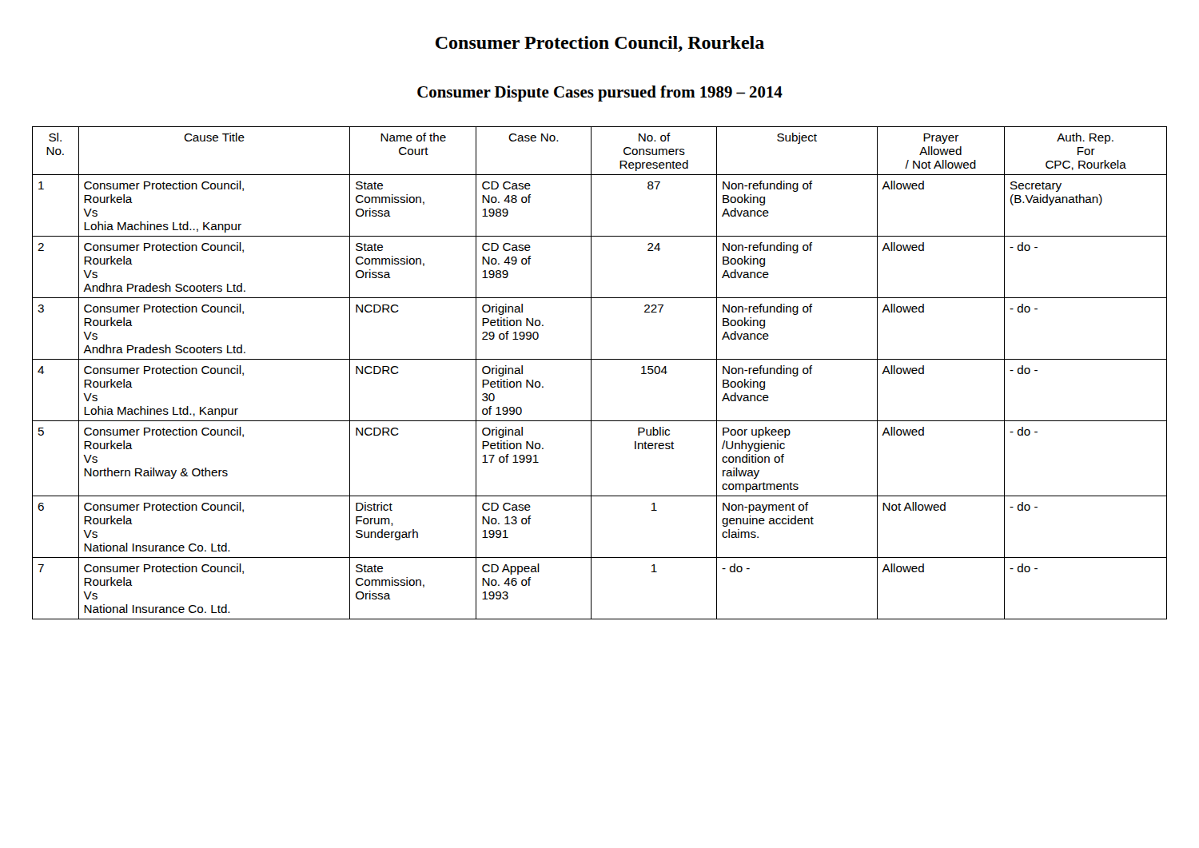Consumer Protection Council, Rourkela
Consumer Dispute Cases pursued from 1989 – 2014
| Sl. No. | Cause Title | Name of the Court | Case No. | No. of Consumers Represented | Subject | Prayer Allowed / Not Allowed | Auth. Rep. For CPC, Rourkela |
| --- | --- | --- | --- | --- | --- | --- | --- |
| 1 | Consumer Protection Council, Rourkela Vs Lohia Machines Ltd.., Kanpur | State Commission, Orissa | CD Case No. 48 of 1989 | 87 | Non-refunding of Booking Advance | Allowed | Secretary (B.Vaidyanathan) |
| 2 | Consumer Protection Council, Rourkela Vs Andhra Pradesh Scooters Ltd. | State Commission, Orissa | CD Case No. 49 of 1989 | 24 | Non-refunding of Booking Advance | Allowed | - do - |
| 3 | Consumer Protection Council, Rourkela Vs Andhra Pradesh Scooters Ltd. | NCDRC | Original Petition No. 29 of 1990 | 227 | Non-refunding of Booking Advance | Allowed | - do - |
| 4 | Consumer Protection Council, Rourkela Vs Lohia Machines Ltd., Kanpur | NCDRC | Original Petition No. 30 of 1990 | 1504 | Non-refunding of Booking Advance | Allowed | - do - |
| 5 | Consumer Protection Council, Rourkela Vs Northern Railway & Others | NCDRC | Original Petition No. 17 of 1991 | Public Interest | Poor upkeep /Unhygienic condition of railway compartments | Allowed | - do - |
| 6 | Consumer Protection Council, Rourkela Vs National Insurance Co. Ltd. | District Forum, Sundergarh | CD Case No. 13 of 1991 | 1 | Non-payment of genuine accident claims. | Not Allowed | - do - |
| 7 | Consumer Protection Council, Rourkela Vs National Insurance Co. Ltd. | State Commission, Orissa | CD Appeal No. 46 of 1993 | 1 | - do - | Allowed | - do - |